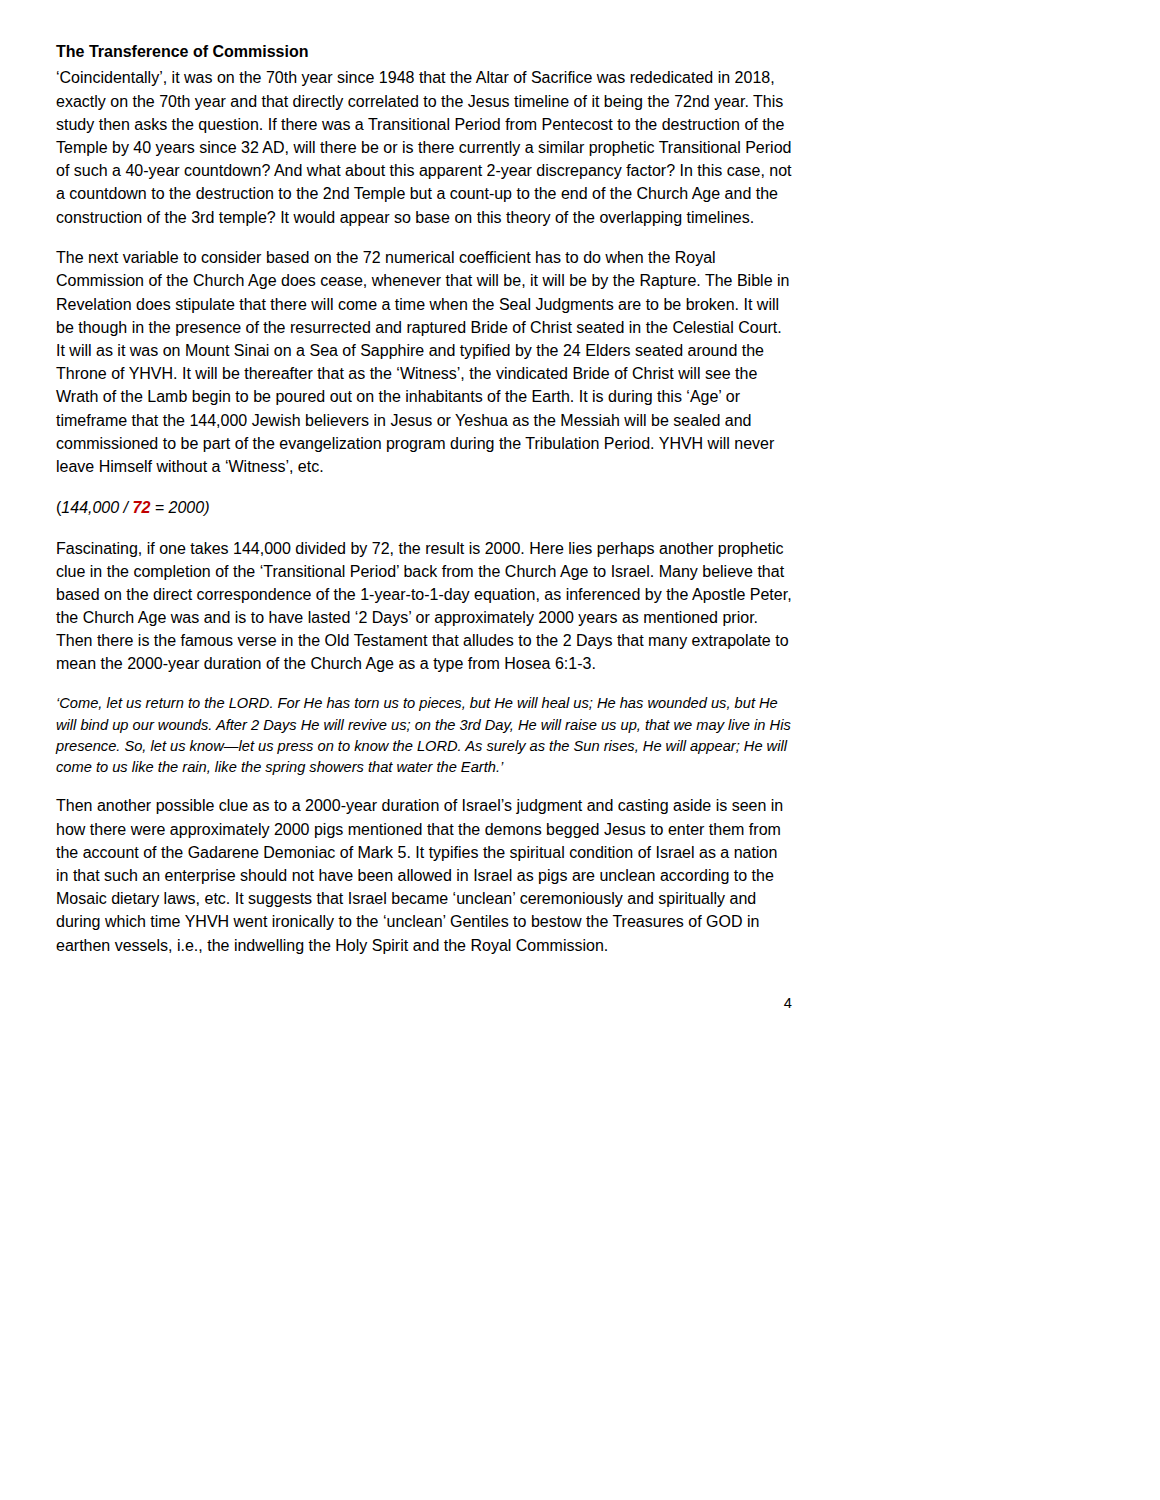The Transference of Commission
‘Coincidentally’, it was on the 70th year since 1948 that the Altar of Sacrifice was rededicated in 2018, exactly on the 70th year and that directly correlated to the Jesus timeline of it being the 72nd year. This study then asks the question. If there was a Transitional Period from Pentecost to the destruction of the Temple by 40 years since 32 AD, will there be or is there currently a similar prophetic Transitional Period of such a 40-year countdown? And what about this apparent 2-year discrepancy factor? In this case, not a countdown to the destruction to the 2nd Temple but a count-up to the end of the Church Age and the construction of the 3rd temple? It would appear so base on this theory of the overlapping timelines.
The next variable to consider based on the 72 numerical coefficient has to do when the Royal Commission of the Church Age does cease, whenever that will be, it will be by the Rapture. The Bible in Revelation does stipulate that there will come a time when the Seal Judgments are to be broken. It will be though in the presence of the resurrected and raptured Bride of Christ seated in the Celestial Court. It will as it was on Mount Sinai on a Sea of Sapphire and typified by the 24 Elders seated around the Throne of YHVH. It will be thereafter that as the ‘Witness’, the vindicated Bride of Christ will see the Wrath of the Lamb begin to be poured out on the inhabitants of the Earth. It is during this ‘Age’ or timeframe that the 144,000 Jewish believers in Jesus or Yeshua as the Messiah will be sealed and commissioned to be part of the evangelization program during the Tribulation Period. YHVH will never leave Himself without a ‘Witness’, etc.
(144,000 / 72 = 2000)
Fascinating, if one takes 144,000 divided by 72, the result is 2000. Here lies perhaps another prophetic clue in the completion of the ‘Transitional Period’ back from the Church Age to Israel. Many believe that based on the direct correspondence of the 1-year-to-1-day equation, as inferenced by the Apostle Peter, the Church Age was and is to have lasted ‘2 Days’ or approximately 2000 years as mentioned prior. Then there is the famous verse in the Old Testament that alludes to the 2 Days that many extrapolate to mean the 2000-year duration of the Church Age as a type from Hosea 6:1-3.
‘Come, let us return to the LORD. For He has torn us to pieces, but He will heal us; He has wounded us, but He will bind up our wounds. After 2 Days He will revive us; on the 3rd Day, He will raise us up, that we may live in His presence. So, let us know—let us press on to know the LORD. As surely as the Sun rises, He will appear; He will come to us like the rain, like the spring showers that water the Earth.’
Then another possible clue as to a 2000-year duration of Israel’s judgment and casting aside is seen in how there were approximately 2000 pigs mentioned that the demons begged Jesus to enter them from the account of the Gadarene Demoniac of Mark 5. It typifies the spiritual condition of Israel as a nation in that such an enterprise should not have been allowed in Israel as pigs are unclean according to the Mosaic dietary laws, etc. It suggests that Israel became ‘unclean’ ceremoniously and spiritually and during which time YHVH went ironically to the ‘unclean’ Gentiles to bestow the Treasures of GOD in earthen vessels, i.e., the indwelling the Holy Spirit and the Royal Commission.
4